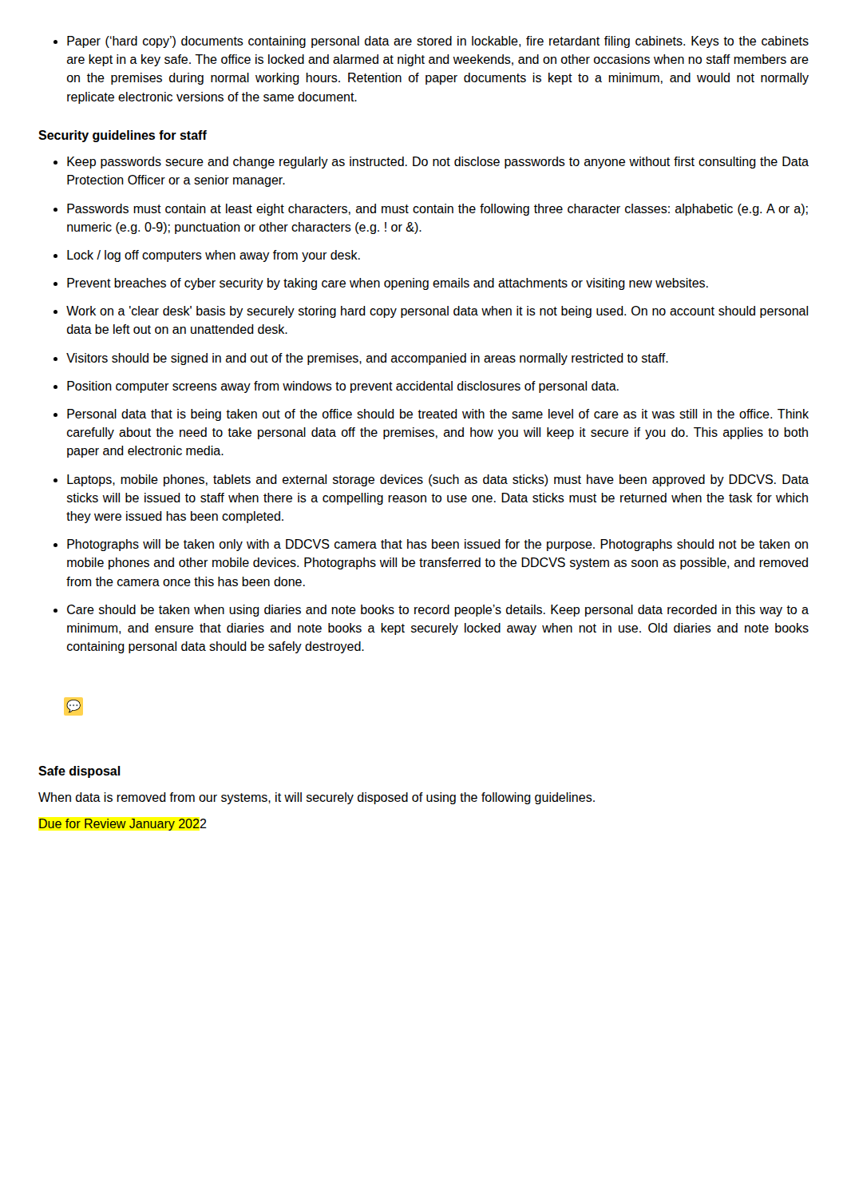Paper (‘hard copy’) documents containing personal data are stored in lockable, fire retardant filing cabinets. Keys to the cabinets are kept in a key safe. The office is locked and alarmed at night and weekends, and on other occasions when no staff members are on the premises during normal working hours. Retention of paper documents is kept to a minimum, and would not normally replicate electronic versions of the same document.
Security guidelines for staff
Keep passwords secure and change regularly as instructed. Do not disclose passwords to anyone without first consulting the Data Protection Officer or a senior manager.
Passwords must contain at least eight characters, and must contain the following three character classes: alphabetic (e.g. A or a); numeric (e.g. 0-9); punctuation or other characters (e.g. ! or &).
Lock / log off computers when away from your desk.
Prevent breaches of cyber security by taking care when opening emails and attachments or visiting new websites.
Work on a 'clear desk' basis by securely storing hard copy personal data when it is not being used. On no account should personal data be left out on an unattended desk.
Visitors should be signed in and out of the premises, and accompanied in areas normally restricted to staff.
Position computer screens away from windows to prevent accidental disclosures of personal data.
Personal data that is being taken out of the office should be treated with the same level of care as it was still in the office. Think carefully about the need to take personal data off the premises, and how you will keep it secure if you do. This applies to both paper and electronic media.
Laptops, mobile phones, tablets and external storage devices (such as data sticks) must have been approved by DDCVS. Data sticks will be issued to staff when there is a compelling reason to use one. Data sticks must be returned when the task for which they were issued has been completed.
Photographs will be taken only with a DDCVS camera that has been issued for the purpose. Photographs should not be taken on mobile phones and other mobile devices. Photographs will be transferred to the DDCVS system as soon as possible, and removed from the camera once this has been done.
Care should be taken when using diaries and note books to record people’s details. Keep personal data recorded in this way to a minimum, and ensure that diaries and note books a kept securely locked away when not in use. Old diaries and note books containing personal data should be safely destroyed.
💬
Safe disposal
When data is removed from our systems, it will securely disposed of using the following guidelines.
Due for Review January 2022